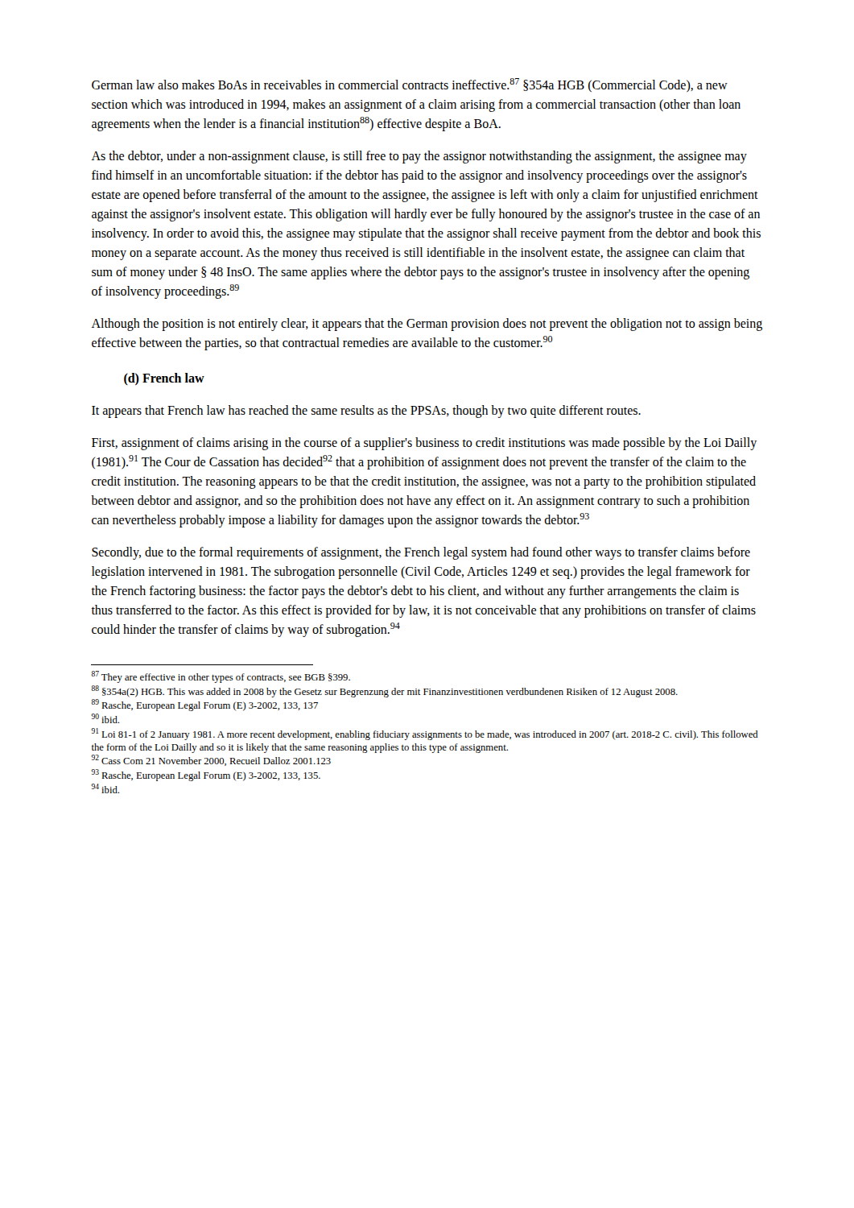German law also makes BoAs in receivables in commercial contracts ineffective.87 §354a HGB (Commercial Code), a new section which was introduced in 1994, makes an assignment of a claim arising from a commercial transaction (other than loan agreements when the lender is a financial institution88) effective despite a BoA.
As the debtor, under a non-assignment clause, is still free to pay the assignor notwithstanding the assignment, the assignee may find himself in an uncomfortable situation: if the debtor has paid to the assignor and insolvency proceedings over the assignor's estate are opened before transferral of the amount to the assignee, the assignee is left with only a claim for unjustified enrichment against the assignor's insolvent estate. This obligation will hardly ever be fully honoured by the assignor's trustee in the case of an insolvency. In order to avoid this, the assignee may stipulate that the assignor shall receive payment from the debtor and book this money on a separate account. As the money thus received is still identifiable in the insolvent estate, the assignee can claim that sum of money under § 48 InsO. The same applies where the debtor pays to the assignor's trustee in insolvency after the opening of insolvency proceedings.89
Although the position is not entirely clear, it appears that the German provision does not prevent the obligation not to assign being effective between the parties, so that contractual remedies are available to the customer.90
(d) French law
It appears that French law has reached the same results as the PPSAs, though by two quite different routes.
First, assignment of claims arising in the course of a supplier's business to credit institutions was made possible by the Loi Dailly (1981).91 The Cour de Cassation has decided92 that a prohibition of assignment does not prevent the transfer of the claim to the credit institution. The reasoning appears to be that the credit institution, the assignee, was not a party to the prohibition stipulated between debtor and assignor, and so the prohibition does not have any effect on it. An assignment contrary to such a prohibition can nevertheless probably impose a liability for damages upon the assignor towards the debtor.93
Secondly, due to the formal requirements of assignment, the French legal system had found other ways to transfer claims before legislation intervened in 1981. The subrogation personnelle (Civil Code, Articles 1249 et seq.) provides the legal framework for the French factoring business: the factor pays the debtor's debt to his client, and without any further arrangements the claim is thus transferred to the factor. As this effect is provided for by law, it is not conceivable that any prohibitions on transfer of claims could hinder the transfer of claims by way of subrogation.94
87 They are effective in other types of contracts, see BGB §399.
88 §354a(2) HGB. This was added in 2008 by the Gesetz sur Begrenzung der mit Finanzinvestitionen verdbundenen Risiken of 12 August 2008.
89 Rasche, European Legal Forum (E) 3-2002, 133, 137
90 ibid.
91 Loi 81-1 of 2 January 1981. A more recent development, enabling fiduciary assignments to be made, was introduced in 2007 (art. 2018-2 C. civil). This followed the form of the Loi Dailly and so it is likely that the same reasoning applies to this type of assignment.
92 Cass Com 21 November 2000, Recueil Dalloz 2001.123
93 Rasche, European Legal Forum (E) 3-2002, 133, 135.
94 ibid.